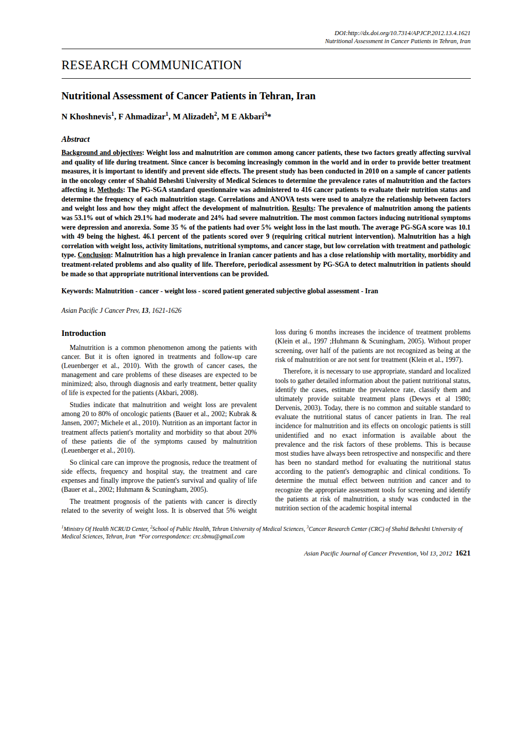DOI:http://dx.doi.org/10.7314/APJCP.2012.13.4.1621
Nutritional Assessment in Cancer Patients in Tehran, Iran
RESEARCH COMMUNICATION
Nutritional Assessment of Cancer Patients in Tehran, Iran
N Khoshnevis1, F Ahmadizar1, M Alizadeh2, M E Akbari3*
Abstract
Background and objectives: Weight loss and malnutrition are common among cancer patients, these two factors greatly affecting survival and quality of life during treatment. Since cancer is becoming increasingly common in the world and in order to provide better treatment measures, it is important to identify and prevent side effects. The present study has been conducted in 2010 on a sample of cancer patients in the oncology center of Shahid Beheshti University of Medical Sciences to determine the prevalence rates of malnutrition and the factors affecting it. Methods: The PG-SGA standard questionnaire was administered to 416 cancer patients to evaluate their nutrition status and determine the frequency of each malnutrition stage. Correlations and ANOVA tests were used to analyze the relationship between factors and weight loss and how they might affect the development of malnutrition. Results: The prevalence of malnutrition among the patients was 53.1% out of which 29.1% had moderate and 24% had severe malnutrition. The most common factors inducing nutritional symptoms were depression and anorexia. Some 35 % of the patients had over 5% weight loss in the last mouth. The average PG-SGA score was 10.1 with 49 being the highest. 46.1 percent of the patients scored over 9 (requiring critical nutrient intervention). Malnutrition has a high correlation with weight loss, activity limitations, nutritional symptoms, and cancer stage, but low correlation with treatment and pathologic type. Conclusion: Malnutrition has a high prevalence in Iranian cancer patients and has a close relationship with mortality, morbidity and treatment-related problems and also quality of life. Therefore, periodical assessment by PG-SGA to detect malnutrition in patients should be made so that appropriate nutritional interventions can be provided.
Keywords: Malnutrition - cancer - weight loss - scored patient generated subjective global assessment - Iran
Asian Pacific J Cancer Prev, 13, 1621-1626
Introduction
Malnutrition is a common phenomenon among the patients with cancer. But it is often ignored in treatments and follow-up care (Leuenberger et al., 2010). With the growth of cancer cases, the management and care problems of these diseases are expected to be minimized; also, through diagnosis and early treatment, better quality of life is expected for the patients (Akbari, 2008).
Studies indicate that malnutrition and weight loss are prevalent among 20 to 80% of oncologic patients (Bauer et al., 2002; Kubrak & Jansen, 2007; Michele et al., 2010). Nutrition as an important factor in treatment affects patient's mortality and morbidity so that about 20% of these patients die of the symptoms caused by malnutrition (Leuenberger et al., 2010).
So clinical care can improve the prognosis, reduce the treatment of side effects, frequency and hospital stay, the treatment and care expenses and finally improve the patient's survival and quality of life (Bauer et al., 2002; Huhmann & Scuningham, 2005).
The treatment prognosis of the patients with cancer is directly related to the severity of weight loss. It is observed that 5% weight loss during 6 months increases the incidence of treatment problems (Klein et al., 1997 ;Huhmann & Scuningham, 2005). Without proper screening, over half of the patients are not recognized as being at the risk of malnutrition or are not sent for treatment (Klein et al., 1997).
Therefore, it is necessary to use appropriate, standard and localized tools to gather detailed information about the patient nutritional status, identify the cases, estimate the prevalence rate, classify them and ultimately provide suitable treatment plans (Dewys et al 1980; Dervenis, 2003). Today, there is no common and suitable standard to evaluate the nutritional status of cancer patients in Iran. The real incidence for malnutrition and its effects on oncologic patients is still unidentified and no exact information is available about the prevalence and the risk factors of these problems. This is because most studies have always been retrospective and nonspecific and there has been no standard method for evaluating the nutritional status according to the patient's demographic and clinical conditions. To determine the mutual effect between nutrition and cancer and to recognize the appropriate assessment tools for screening and identify the patients at risk of malnutrition, a study was conducted in the nutrition section of the academic hospital internal
1Ministry Of Health NCRUD Center, 2School of Public Health, Tehran University of Medical Sciences, 3Cancer Research Center (CRC) of Shahid Beheshti University of Medical Sciences, Tehran, Iran *For correspondence: crc.sbmu@gmail.com
Asian Pacific Journal of Cancer Prevention, Vol 13, 2012 1621